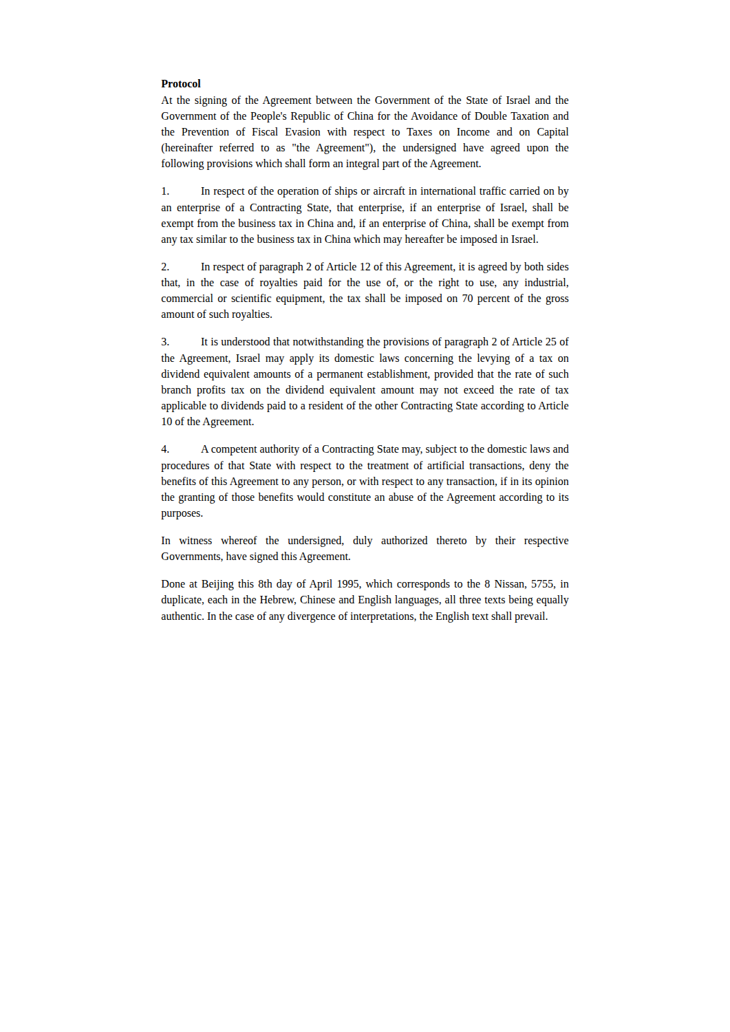Protocol
At the signing of the Agreement between the Government of the State of Israel and the Government of the People's Republic of China for the Avoidance of Double Taxation and the Prevention of Fiscal Evasion with respect to Taxes on Income and on Capital (hereinafter referred to as "the Agreement"), the undersigned have agreed upon the following provisions which shall form an integral part of the Agreement.
1. In respect of the operation of ships or aircraft in international traffic carried on by an enterprise of a Contracting State, that enterprise, if an enterprise of Israel, shall be exempt from the business tax in China and, if an enterprise of China, shall be exempt from any tax similar to the business tax in China which may hereafter be imposed in Israel.
2. In respect of paragraph 2 of Article 12 of this Agreement, it is agreed by both sides that, in the case of royalties paid for the use of, or the right to use, any industrial, commercial or scientific equipment, the tax shall be imposed on 70 percent of the gross amount of such royalties.
3. It is understood that notwithstanding the provisions of paragraph 2 of Article 25 of the Agreement, Israel may apply its domestic laws concerning the levying of a tax on dividend equivalent amounts of a permanent establishment, provided that the rate of such branch profits tax on the dividend equivalent amount may not exceed the rate of tax applicable to dividends paid to a resident of the other Contracting State according to Article 10 of the Agreement.
4. A competent authority of a Contracting State may, subject to the domestic laws and procedures of that State with respect to the treatment of artificial transactions, deny the benefits of this Agreement to any person, or with respect to any transaction, if in its opinion the granting of those benefits would constitute an abuse of the Agreement according to its purposes.
In witness whereof the undersigned, duly authorized thereto by their respective Governments, have signed this Agreement.
Done at Beijing this 8th day of April 1995, which corresponds to the 8 Nissan, 5755, in duplicate, each in the Hebrew, Chinese and English languages, all three texts being equally authentic. In the case of any divergence of interpretations, the English text shall prevail.